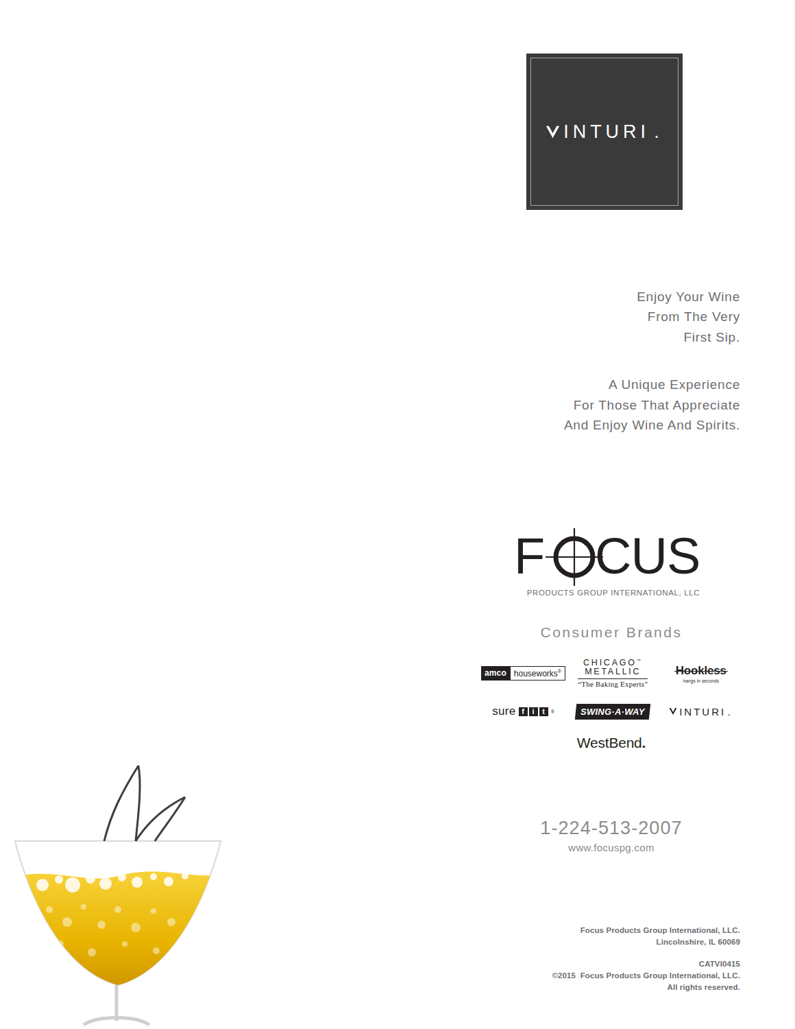INTURI.
Enjoy Your Wine
From The Very
First Sip.
A Unique Experience
For Those That Appreciate
And Enjoy Wine And Spirits.
F CUS
PRODUCTS GROUP INTERNATIONAL, LLC
Consumer Brands
amco houseworks®
CHICAGO™
METALLIC
“The Baking Experts”
Hookless
hangs in seconds
sure fit®
SWING·A·WAY
INTURI.
WestBend.
1-224-513-2007
www.focuspg.com
Focus Products Group International, LLC.
Lincolnshire, IL 60069
CATVI0415
©2015 Focus Products Group International, LLC.
All rights reserved.